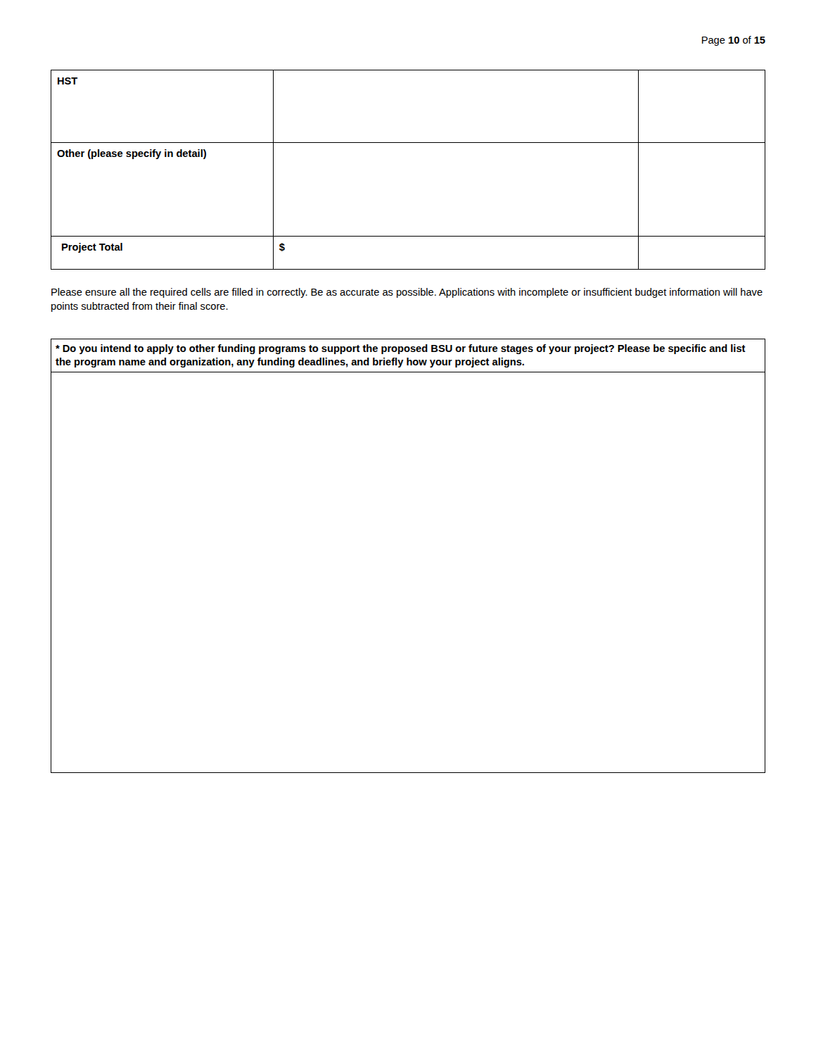Page 10 of 15
| HST | | |
| Other (please specify in detail) | | |
| Project Total | $ | |
Please ensure all the required cells are filled in correctly. Be as accurate as possible. Applications with incomplete or insufficient budget information will have points subtracted from their final score.
| * Do you intend to apply to other funding programs to support the proposed BSU or future stages of your project? Please be specific and list the program name and organization, any funding deadlines, and briefly how your project aligns. |